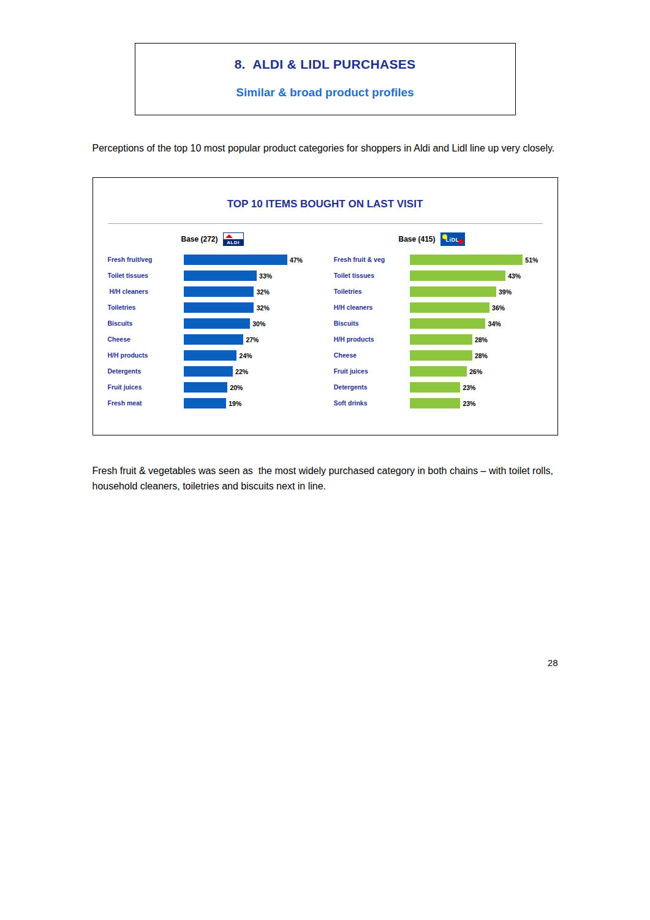8. ALDI & LIDL PURCHASES
Similar & broad product profiles
Perceptions of the top 10 most popular product categories for shoppers in Aldi and Lidl line up very closely.
TOP 10 ITEMS BOUGHT ON LAST VISIT
Base (272) ALDI
Base (415) LiDL
Fresh fruit/veg
47%
Toilet tissues
33%
H/H cleaners
32%
Toiletries
32%
Biscuits
30%
Cheese
27%
H/H products
24%
Detergents
22%
Fruit juices
20%
Fresh meat
19%
Fresh fruit & veg
51%
Toilet tissues
43%
Toiletries
39%
H/H cleaners
36%
Biscuits
34%
H/H products
28%
Cheese
28%
Fruit juices
26%
Detergents
23%
Soft drinks
23%
Fresh fruit & vegetables was seen as the most widely purchased category in both chains – with toilet rolls, household cleaners, toiletries and biscuits next in line.
28